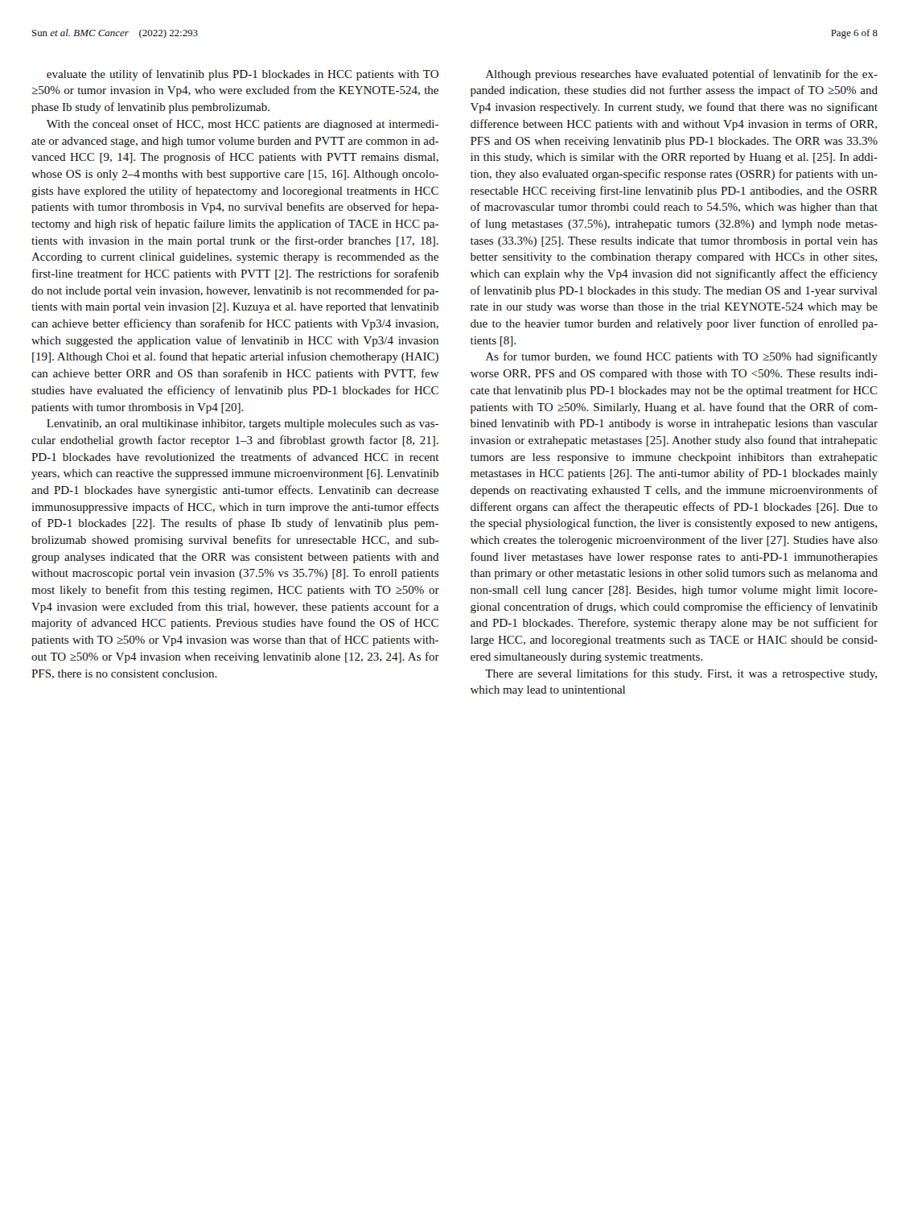Sun et al. BMC Cancer (2022) 22:293
Page 6 of 8
evaluate the utility of lenvatinib plus PD-1 blockades in HCC patients with TO ≥50% or tumor invasion in Vp4, who were excluded from the KEYNOTE-524, the phase Ib study of lenvatinib plus pembrolizumab.
With the conceal onset of HCC, most HCC patients are diagnosed at intermediate or advanced stage, and high tumor volume burden and PVTT are common in advanced HCC [9, 14]. The prognosis of HCC patients with PVTT remains dismal, whose OS is only 2–4 months with best supportive care [15, 16]. Although oncologists have explored the utility of hepatectomy and locoregional treatments in HCC patients with tumor thrombosis in Vp4, no survival benefits are observed for hepatectomy and high risk of hepatic failure limits the application of TACE in HCC patients with invasion in the main portal trunk or the first-order branches [17, 18]. According to current clinical guidelines, systemic therapy is recommended as the first-line treatment for HCC patients with PVTT [2]. The restrictions for sorafenib do not include portal vein invasion, however, lenvatinib is not recommended for patients with main portal vein invasion [2]. Kuzuya et al. have reported that lenvatinib can achieve better efficiency than sorafenib for HCC patients with Vp3/4 invasion, which suggested the application value of lenvatinib in HCC with Vp3/4 invasion [19]. Although Choi et al. found that hepatic arterial infusion chemotherapy (HAIC) can achieve better ORR and OS than sorafenib in HCC patients with PVTT, few studies have evaluated the efficiency of lenvatinib plus PD-1 blockades for HCC patients with tumor thrombosis in Vp4 [20].
Lenvatinib, an oral multikinase inhibitor, targets multiple molecules such as vascular endothelial growth factor receptor 1–3 and fibroblast growth factor [8, 21]. PD-1 blockades have revolutionized the treatments of advanced HCC in recent years, which can reactive the suppressed immune microenvironment [6]. Lenvatinib and PD-1 blockades have synergistic anti-tumor effects. Lenvatinib can decrease immunosuppressive impacts of HCC, which in turn improve the anti-tumor effects of PD-1 blockades [22]. The results of phase Ib study of lenvatinib plus pembrolizumab showed promising survival benefits for unresectable HCC, and subgroup analyses indicated that the ORR was consistent between patients with and without macroscopic portal vein invasion (37.5% vs 35.7%) [8]. To enroll patients most likely to benefit from this testing regimen, HCC patients with TO ≥50% or Vp4 invasion were excluded from this trial, however, these patients account for a majority of advanced HCC patients. Previous studies have found the OS of HCC patients with TO ≥50% or Vp4 invasion was worse than that of HCC patients without TO ≥50% or Vp4 invasion when receiving lenvatinib alone [12, 23, 24]. As for PFS, there is no consistent conclusion.
Although previous researches have evaluated potential of lenvatinib for the expanded indication, these studies did not further assess the impact of TO ≥50% and Vp4 invasion respectively. In current study, we found that there was no significant difference between HCC patients with and without Vp4 invasion in terms of ORR, PFS and OS when receiving lenvatinib plus PD-1 blockades. The ORR was 33.3% in this study, which is similar with the ORR reported by Huang et al. [25]. In addition, they also evaluated organ-specific response rates (OSRR) for patients with unresectable HCC receiving first-line lenvatinib plus PD-1 antibodies, and the OSRR of macrovascular tumor thrombi could reach to 54.5%, which was higher than that of lung metastases (37.5%), intrahepatic tumors (32.8%) and lymph node metastases (33.3%) [25]. These results indicate that tumor thrombosis in portal vein has better sensitivity to the combination therapy compared with HCCs in other sites, which can explain why the Vp4 invasion did not significantly affect the efficiency of lenvatinib plus PD-1 blockades in this study. The median OS and 1-year survival rate in our study was worse than those in the trial KEYNOTE-524 which may be due to the heavier tumor burden and relatively poor liver function of enrolled patients [8].
As for tumor burden, we found HCC patients with TO ≥50% had significantly worse ORR, PFS and OS compared with those with TO <50%. These results indicate that lenvatinib plus PD-1 blockades may not be the optimal treatment for HCC patients with TO ≥50%. Similarly, Huang et al. have found that the ORR of combined lenvatinib with PD-1 antibody is worse in intrahepatic lesions than vascular invasion or extrahepatic metastases [25]. Another study also found that intrahepatic tumors are less responsive to immune checkpoint inhibitors than extrahepatic metastases in HCC patients [26]. The anti-tumor ability of PD-1 blockades mainly depends on reactivating exhausted T cells, and the immune microenvironments of different organs can affect the therapeutic effects of PD-1 blockades [26]. Due to the special physiological function, the liver is consistently exposed to new antigens, which creates the tolerogenic microenvironment of the liver [27]. Studies have also found liver metastases have lower response rates to anti-PD-1 immunotherapies than primary or other metastatic lesions in other solid tumors such as melanoma and non-small cell lung cancer [28]. Besides, high tumor volume might limit locoregional concentration of drugs, which could compromise the efficiency of lenvatinib and PD-1 blockades. Therefore, systemic therapy alone may be not sufficient for large HCC, and locoregional treatments such as TACE or HAIC should be considered simultaneously during systemic treatments.
There are several limitations for this study. First, it was a retrospective study, which may lead to unintentional